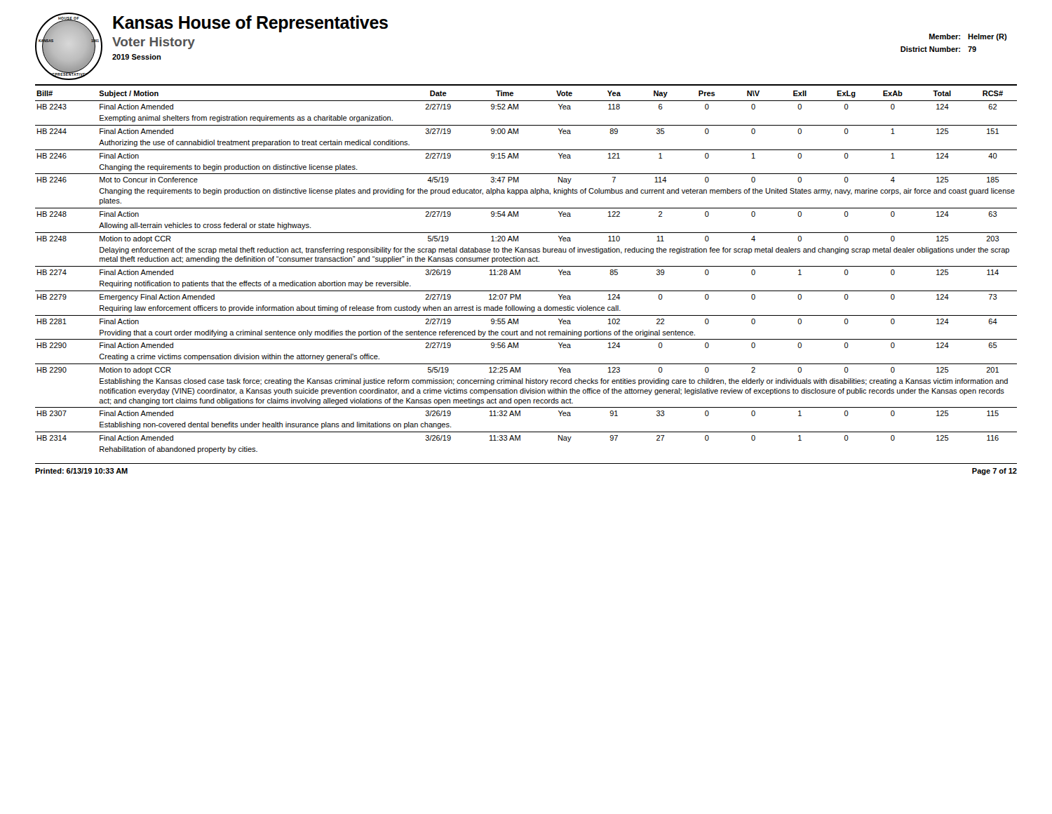HOUSE OF
REPRESENTATIVES
KANSAS
1861
Kansas House of Representatives
Voter History
2019 Session
Member: Helmer (R)
District Number: 79
| Bill# | Subject / Motion | Date | Time | Vote | Yea | Nay | Pres | N\V | ExII | ExLg | ExAb | Total | RCS# |
| --- | --- | --- | --- | --- | --- | --- | --- | --- | --- | --- | --- | --- | --- |
| HB 2243 | Final Action Amended | 2/27/19 | 9:52 AM | Yea | 118 | 6 | 0 | 0 | 0 | 0 | 0 | 124 | 62 |
| | Exempting animal shelters from registration requirements as a charitable organization. |
| HB 2244 | Final Action Amended | 3/27/19 | 9:00 AM | Yea | 89 | 35 | 0 | 0 | 0 | 0 | 1 | 125 | 151 |
| | Authorizing the use of cannabidiol treatment preparation to treat certain medical conditions. |
| HB 2246 | Final Action | 2/27/19 | 9:15 AM | Yea | 121 | 1 | 0 | 1 | 0 | 0 | 1 | 124 | 40 |
| | Changing the requirements to begin production on distinctive license plates. |
| HB 2246 | Mot to Concur in Conference | 4/5/19 | 3:47 PM | Nay | 7 | 114 | 0 | 0 | 0 | 0 | 4 | 125 | 185 |
| | Changing the requirements to begin production on distinctive license plates and providing for the proud educator, alpha kappa alpha, knights of Columbus and current and veteran members of the United States army, navy, marine corps, air force and coast guard license plates. |
| HB 2248 | Final Action | 2/27/19 | 9:54 AM | Yea | 122 | 2 | 0 | 0 | 0 | 0 | 0 | 124 | 63 |
| | Allowing all-terrain vehicles to cross federal or state highways. |
| HB 2248 | Motion to adopt CCR | 5/5/19 | 1:20 AM | Yea | 110 | 11 | 0 | 4 | 0 | 0 | 0 | 125 | 203 |
| | Delaying enforcement of the scrap metal theft reduction act, transferring responsibility for the scrap metal database to the Kansas bureau of investigation, reducing the registration fee for scrap metal dealers and changing scrap metal dealer obligations under the scrap metal theft reduction act; amending the definition of “consumer transaction” and “supplier” in the Kansas consumer protection act. |
| HB 2274 | Final Action Amended | 3/26/19 | 11:28 AM | Yea | 85 | 39 | 0 | 0 | 1 | 0 | 0 | 125 | 114 |
| | Requiring notification to patients that the effects of a medication abortion may be reversible. |
| HB 2279 | Emergency Final Action Amended | 2/27/19 | 12:07 PM | Yea | 124 | 0 | 0 | 0 | 0 | 0 | 0 | 124 | 73 |
| | Requiring law enforcement officers to provide information about timing of release from custody when an arrest is made following a domestic violence call. |
| HB 2281 | Final Action | 2/27/19 | 9:55 AM | Yea | 102 | 22 | 0 | 0 | 0 | 0 | 0 | 124 | 64 |
| | Providing that a court order modifying a criminal sentence only modifies the portion of the sentence referenced by the court and not remaining portions of the original sentence. |
| HB 2290 | Final Action Amended | 2/27/19 | 9:56 AM | Yea | 124 | 0 | 0 | 0 | 0 | 0 | 0 | 124 | 65 |
| | Creating a crime victims compensation division within the attorney general's office. |
| HB 2290 | Motion to adopt CCR | 5/5/19 | 12:25 AM | Yea | 123 | 0 | 0 | 2 | 0 | 0 | 0 | 125 | 201 |
| | Establishing the Kansas closed case task force; creating the Kansas criminal justice reform commission; concerning criminal history record checks for entities providing care to children, the elderly or individuals with disabilities; creating a Kansas victim information and notification everyday (VINE) coordinator, a Kansas youth suicide prevention coordinator, and a crime victims compensation division within the office of the attorney general; legislative review of exceptions to disclosure of public records under the Kansas open records act; and changing tort claims fund obligations for claims involving alleged violations of the Kansas open meetings act and open records act. |
| HB 2307 | Final Action Amended | 3/26/19 | 11:32 AM | Yea | 91 | 33 | 0 | 0 | 1 | 0 | 0 | 125 | 115 |
| | Establishing non-covered dental benefits under health insurance plans and limitations on plan changes. |
| HB 2314 | Final Action Amended | 3/26/19 | 11:33 AM | Nay | 97 | 27 | 0 | 0 | 1 | 0 | 0 | 125 | 116 |
| | Rehabilitation of abandoned property by cities. |
Printed: 6/13/19 10:33 AM
Page 7 of 12